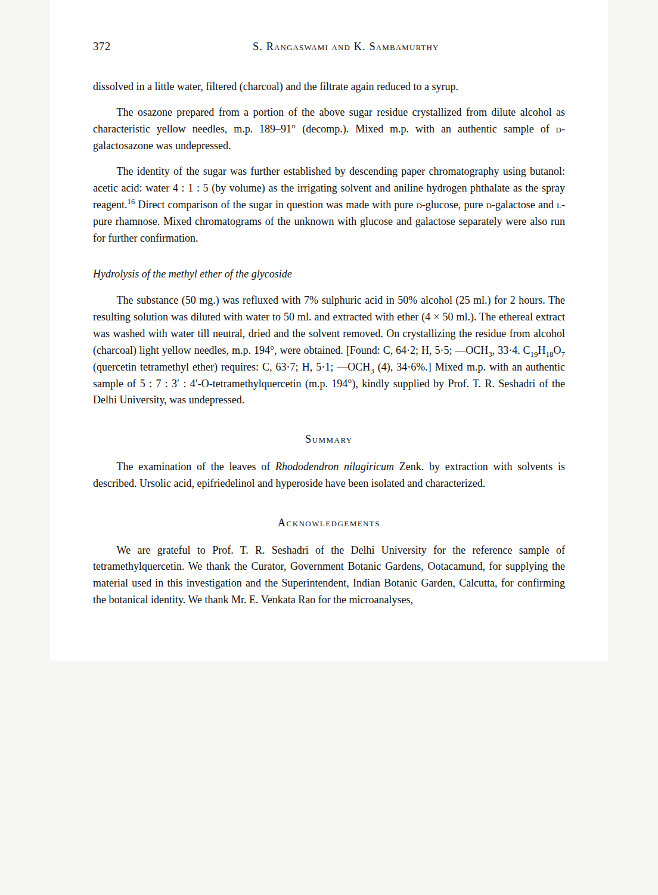372 S. Rangaswami and K. Sambamurthy
dissolved in a little water, filtered (charcoal) and the filtrate again reduced to a syrup.
The osazone prepared from a portion of the above sugar residue crystallized from dilute alcohol as characteristic yellow needles, m.p. 189–91° (decomp.). Mixed m.p. with an authentic sample of d-galactosazone was undepressed.
The identity of the sugar was further established by descending paper chromatography using butanol: acetic acid: water 4 : 1 : 5 (by volume) as the irrigating solvent and aniline hydrogen phthalate as the spray reagent.16 Direct comparison of the sugar in question was made with pure d-glucose, pure d-galactose and l-pure rhamnose. Mixed chromatograms of the unknown with glucose and galactose separately were also run for further confirmation.
Hydrolysis of the methyl ether of the glycoside
The substance (50 mg.) was refluxed with 7% sulphuric acid in 50% alcohol (25 ml.) for 2 hours. The resulting solution was diluted with water to 50 ml. and extracted with ether (4 × 50 ml.). The ethereal extract was washed with water till neutral, dried and the solvent removed. On crystallizing the residue from alcohol (charcoal) light yellow needles, m.p. 194°, were obtained. [Found: C, 64·2; H, 5·5; —OCH3, 33·4. C19H18O7 (quercetin tetramethyl ether) requires: C, 63·7; H, 5·1; —OCH3 (4), 34·6%.] Mixed m.p. with an authentic sample of 5 : 7 : 3′ : 4′-O-tetramethylquercetin (m.p. 194°), kindly supplied by Prof. T. R. Seshadri of the Delhi University, was undepressed.
Summary
The examination of the leaves of Rhododendron nilagiricum Zenk. by extraction with solvents is described. Ursolic acid, epifriedelinol and hyperoside have been isolated and characterized.
Acknowledgements
We are grateful to Prof. T. R. Seshadri of the Delhi University for the reference sample of tetramethylquercetin. We thank the Curator, Government Botanic Gardens, Ootacamund, for supplying the material used in this investigation and the Superintendent, Indian Botanic Garden, Calcutta, for confirming the botanical identity. We thank Mr. E. Venkata Rao for the microanalyses,